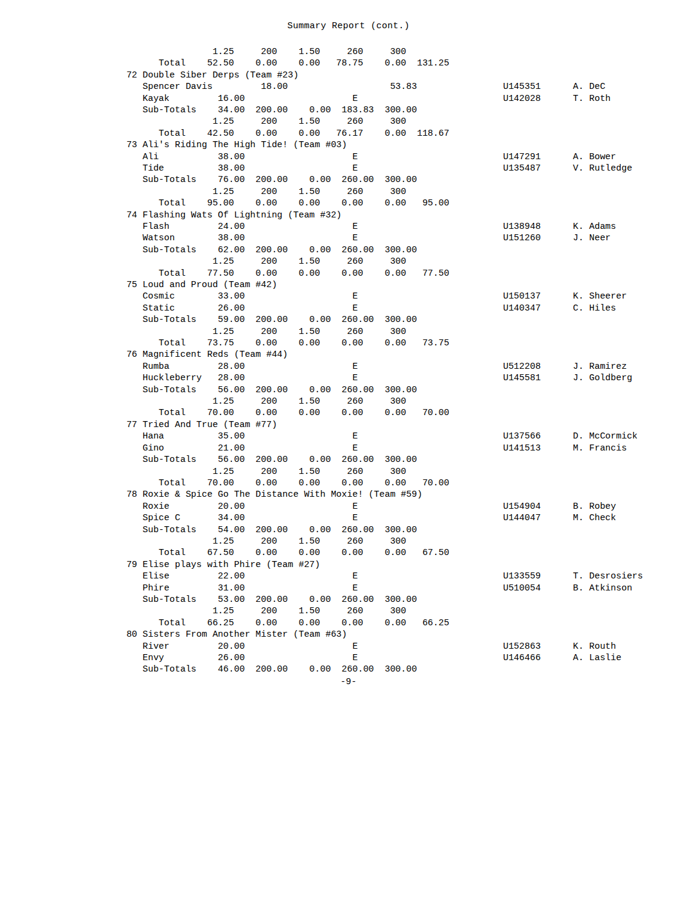Summary Report (cont.)
                1.25     200    1.50     260     300
      Total    52.50    0.00    0.00   78.75    0.00  131.25
72 Double Siber Derps (Team #23)
   Spencer Davis         18.00                   53.83                U145351      A. DeC
   Kayak         16.00                    E                           U142028      T. Roth
   Sub-Totals    34.00  200.00    0.00  183.83  300.00
                1.25     200    1.50     260     300
      Total    42.50    0.00    0.00   76.17    0.00  118.67
73 Ali's Riding The High Tide! (Team #03)
   Ali           38.00                    E                           U147291      A. Bower
   Tide          38.00                    E                           U135487      V. Rutledge
   Sub-Totals    76.00  200.00    0.00  260.00  300.00
                1.25     200    1.50     260     300
      Total    95.00    0.00    0.00    0.00    0.00   95.00
74 Flashing Wats Of Lightning (Team #32)
   Flash         24.00                    E                           U138948      K. Adams
   Watson        38.00                    E                           U151260      J. Neer
   Sub-Totals    62.00  200.00    0.00  260.00  300.00
                1.25     200    1.50     260     300
      Total    77.50    0.00    0.00    0.00    0.00   77.50
75 Loud and Proud (Team #42)
   Cosmic        33.00                    E                           U150137      K. Sheerer
   Static        26.00                    E                           U140347      C. Hiles
   Sub-Totals    59.00  200.00    0.00  260.00  300.00
                1.25     200    1.50     260     300
      Total    73.75    0.00    0.00    0.00    0.00   73.75
76 Magnificent Reds (Team #44)
   Rumba         28.00                    E                           U512208      J. Ramirez
   Huckleberry   28.00                    E                           U145581      J. Goldberg
   Sub-Totals    56.00  200.00    0.00  260.00  300.00
                1.25     200    1.50     260     300
      Total    70.00    0.00    0.00    0.00    0.00   70.00
77 Tried And True (Team #77)
   Hana          35.00                    E                           U137566      D. McCormick
   Gino          21.00                    E                           U141513      M. Francis
   Sub-Totals    56.00  200.00    0.00  260.00  300.00
                1.25     200    1.50     260     300
      Total    70.00    0.00    0.00    0.00    0.00   70.00
78 Roxie & Spice Go The Distance With Moxie! (Team #59)
   Roxie         20.00                    E                           U154904      B. Robey
   Spice C       34.00                    E                           U144047      M. Check
   Sub-Totals    54.00  200.00    0.00  260.00  300.00
                1.25     200    1.50     260     300
      Total    67.50    0.00    0.00    0.00    0.00   67.50
79 Elise plays with Phire (Team #27)
   Elise         22.00                    E                           U133559      T. Desrosiers
   Phire         31.00                    E                           U510054      B. Atkinson
   Sub-Totals    53.00  200.00    0.00  260.00  300.00
                1.25     200    1.50     260     300
      Total    66.25    0.00    0.00    0.00    0.00   66.25
80 Sisters From Another Mister (Team #63)
   River         20.00                    E                           U152863      K. Routh
   Envy          26.00                    E                           U146466      A. Laslie
   Sub-Totals    46.00  200.00    0.00  260.00  300.00
-9-